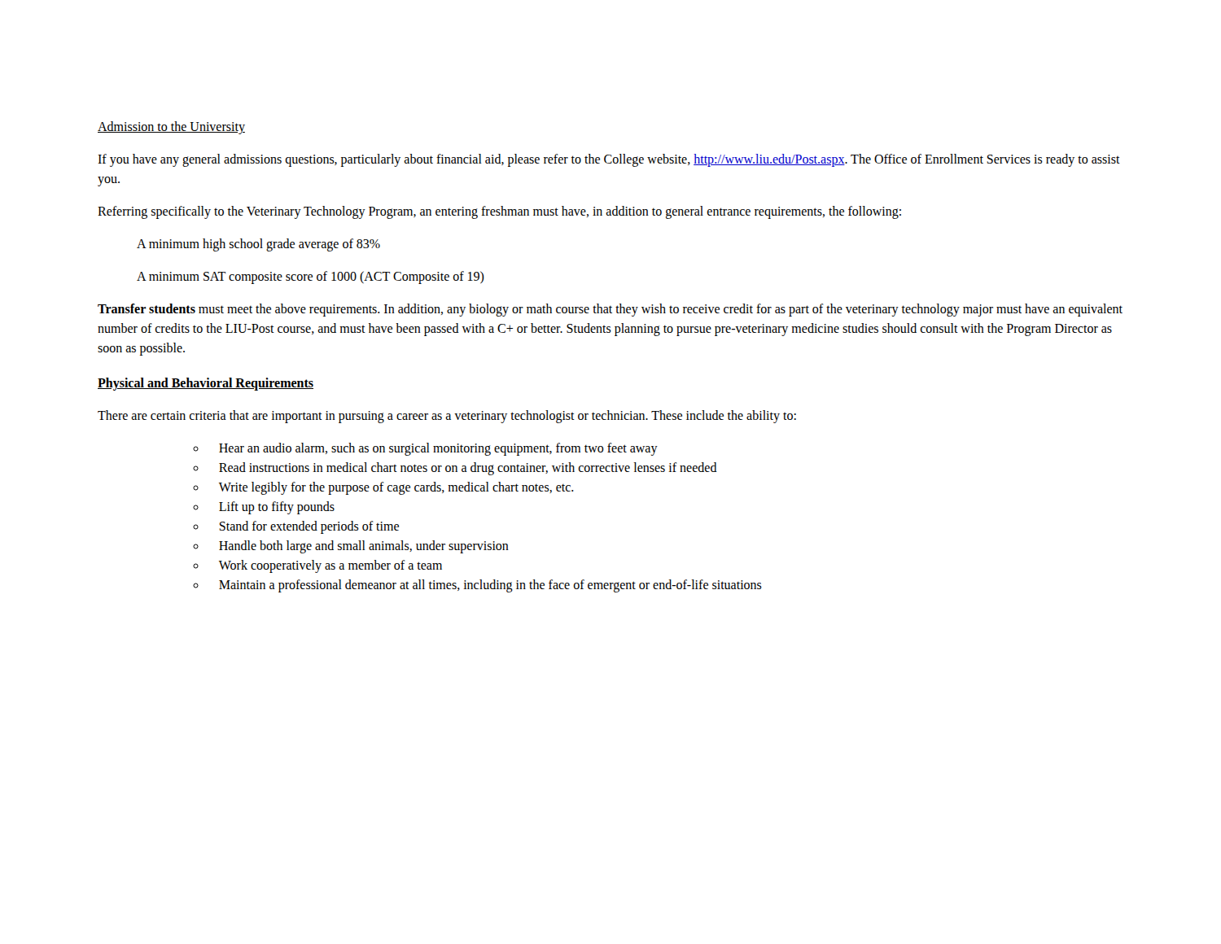Admission to the University
If you have any general admissions questions, particularly about financial aid, please refer to the College website, http://www.liu.edu/Post.aspx. The Office of Enrollment Services is ready to assist you.
Referring specifically to the Veterinary Technology Program, an entering freshman must have, in addition to general entrance requirements, the following:
A minimum high school grade average of 83%
A minimum SAT composite score of 1000 (ACT Composite of 19)
Transfer students must meet the above requirements. In addition, any biology or math course that they wish to receive credit for as part of the veterinary technology major must have an equivalent number of credits to the LIU-Post course, and must have been passed with a C+ or better. Students planning to pursue pre-veterinary medicine studies should consult with the Program Director as soon as possible.
Physical and Behavioral Requirements
There are certain criteria that are important in pursuing a career as a veterinary technologist or technician. These include the ability to:
Hear an audio alarm, such as on surgical monitoring equipment, from two feet away
Read instructions in medical chart notes or on a drug container, with corrective lenses if needed
Write legibly for the purpose of cage cards, medical chart notes, etc.
Lift up to fifty pounds
Stand for extended periods of time
Handle both large and small animals, under supervision
Work cooperatively as a member of a team
Maintain a professional demeanor at all times, including in the face of emergent or end-of-life situations